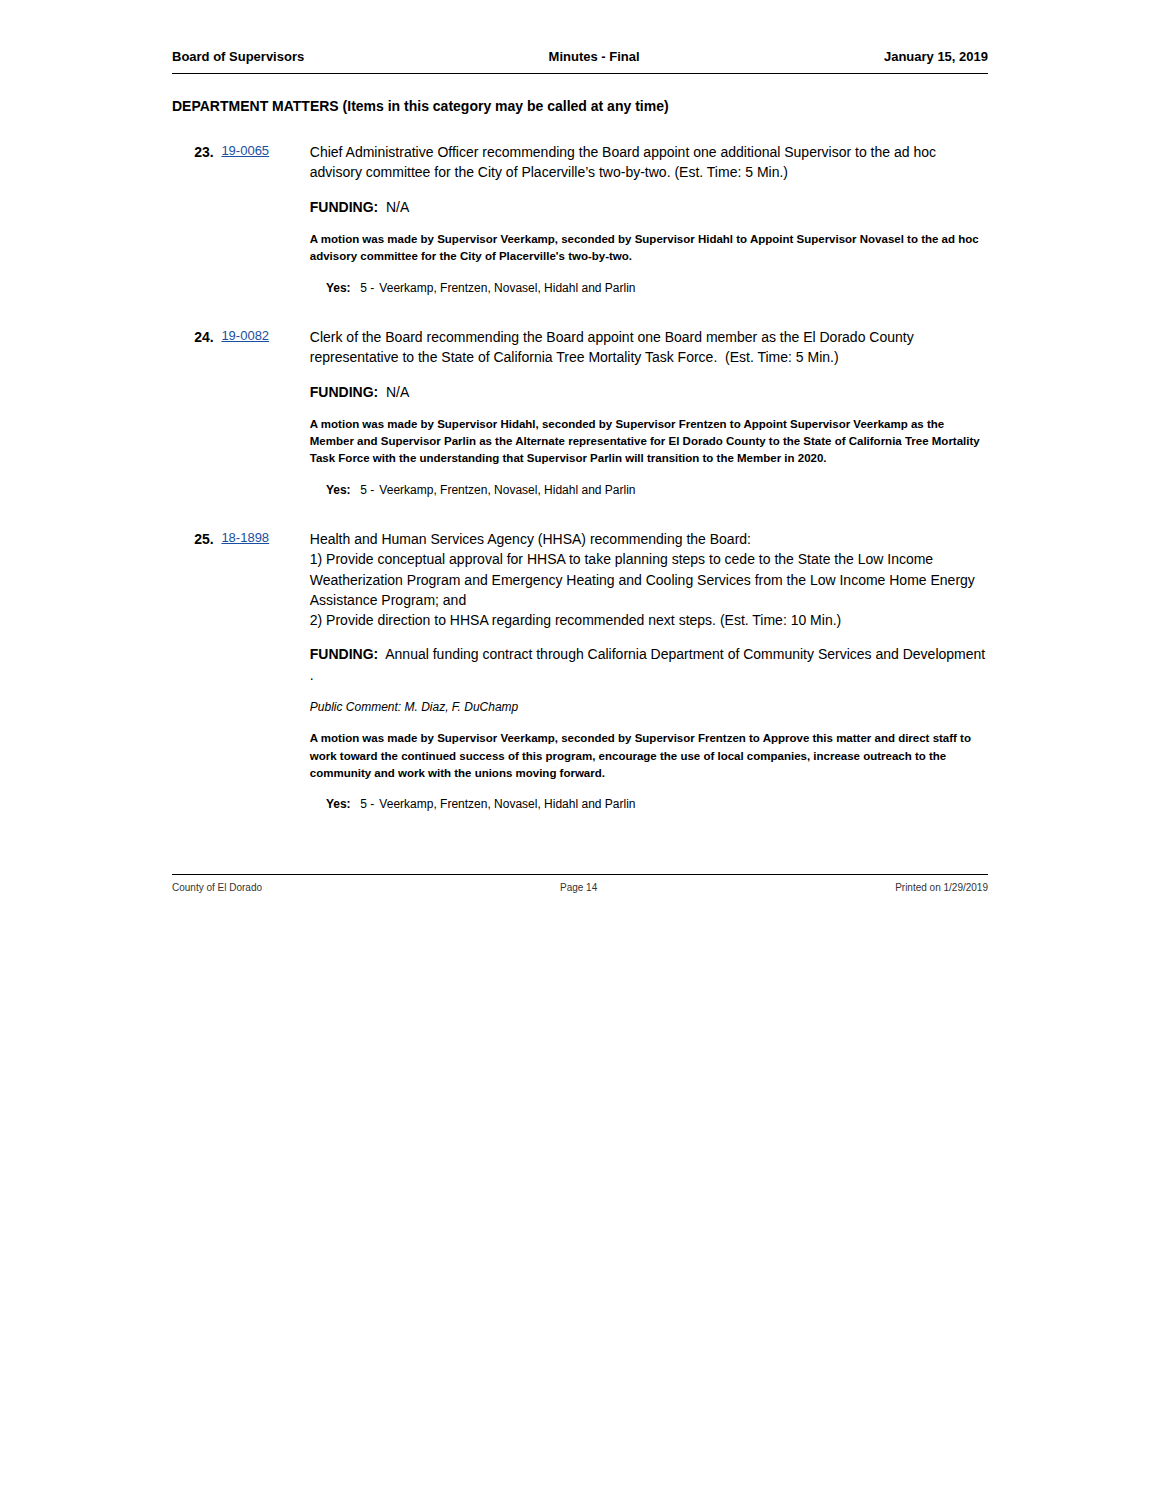Board of Supervisors
Minutes - Final
January 15, 2019
DEPARTMENT MATTERS (Items in this category may be called at any time)
23.
19-0065
Chief Administrative Officer recommending the Board appoint one additional Supervisor to the ad hoc advisory committee for the City of Placerville’s two-by-two. (Est. Time: 5 Min.)
FUNDING: N/A
A motion was made by Supervisor Veerkamp, seconded by Supervisor Hidahl to Appoint Supervisor Novasel to the ad hoc advisory committee for the City of Placerville's two-by-two.
Yes:
5 -
Veerkamp, Frentzen, Novasel, Hidahl and Parlin
24.
19-0082
Clerk of the Board recommending the Board appoint one Board member as the El Dorado County representative to the State of California Tree Mortality Task Force. (Est. Time: 5 Min.)
FUNDING: N/A
A motion was made by Supervisor Hidahl, seconded by Supervisor Frentzen to Appoint Supervisor Veerkamp as the Member and Supervisor Parlin as the Alternate representative for El Dorado County to the State of California Tree Mortality Task Force with the understanding that Supervisor Parlin will transition to the Member in 2020.
Yes:
5 -
Veerkamp, Frentzen, Novasel, Hidahl and Parlin
25.
18-1898
Health and Human Services Agency (HHSA) recommending the Board:
1) Provide conceptual approval for HHSA to take planning steps to cede to the State the Low Income Weatherization Program and Emergency Heating and Cooling Services from the Low Income Home Energy Assistance Program; and
2) Provide direction to HHSA regarding recommended next steps. (Est. Time: 10 Min.)
FUNDING: Annual funding contract through California Department of Community Services and Development .
Public Comment: M. Diaz, F. DuChamp
A motion was made by Supervisor Veerkamp, seconded by Supervisor Frentzen to Approve this matter and direct staff to work toward the continued success of this program, encourage the use of local companies, increase outreach to the community and work with the unions moving forward.
Yes:
5 -
Veerkamp, Frentzen, Novasel, Hidahl and Parlin
County of El Dorado
Page 14
Printed on 1/29/2019